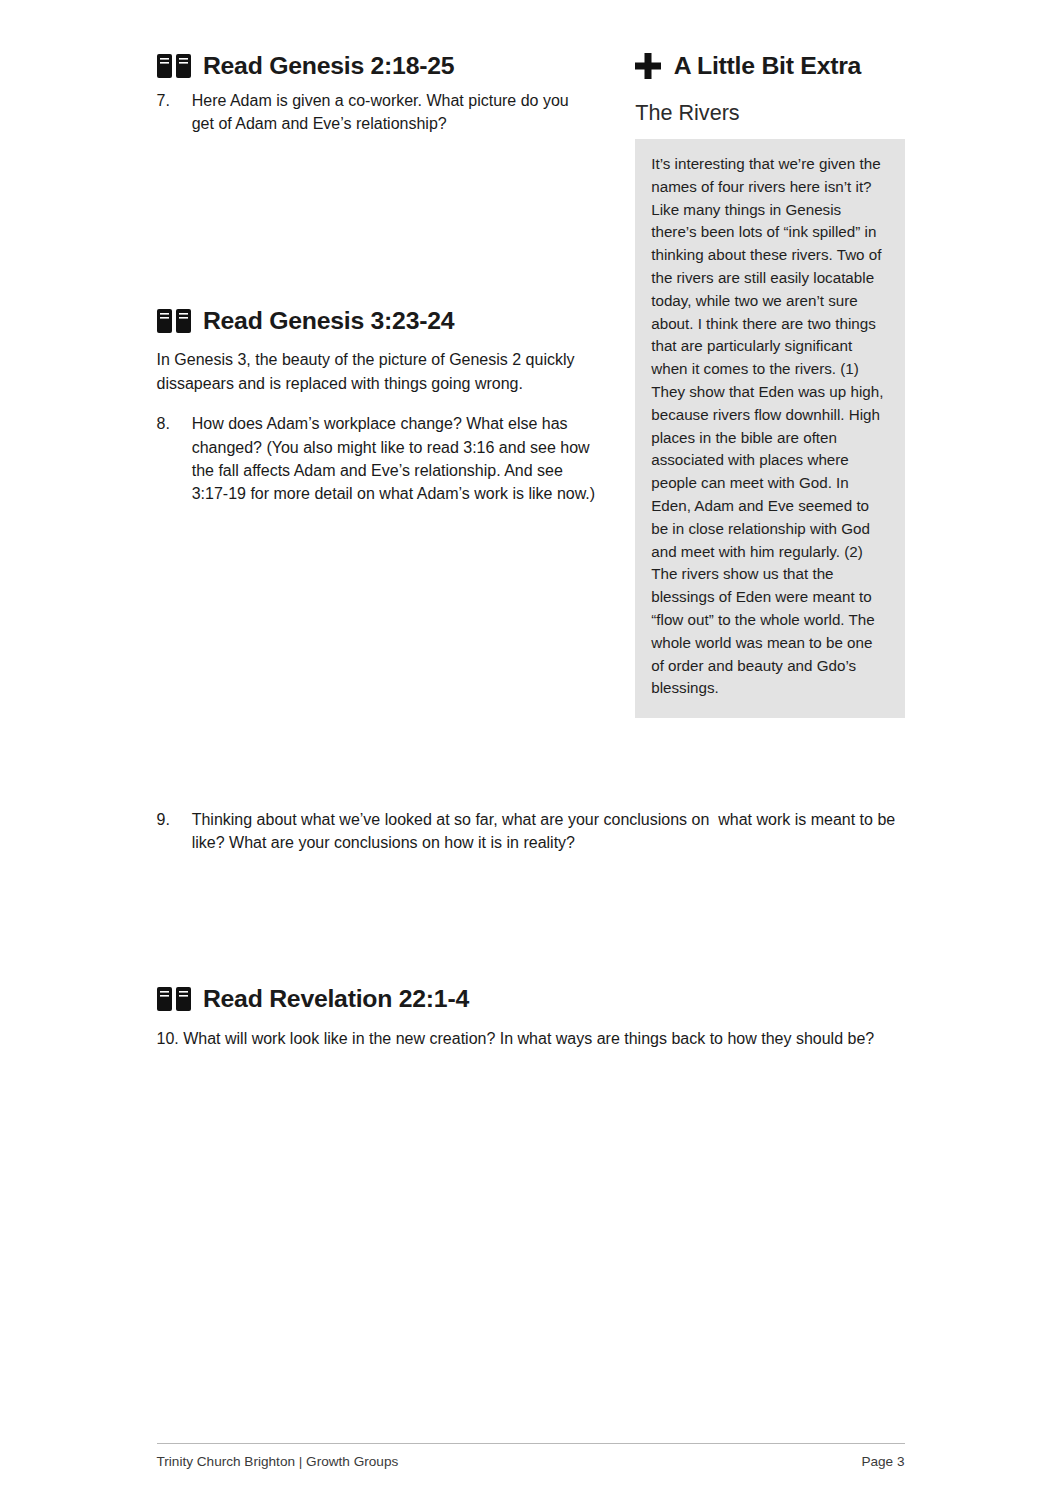Read Genesis 2:18-25
7. Here Adam is given a co-worker. What picture do you get of Adam and Eve’s relationship?
Read Genesis 3:23-24
In Genesis 3, the beauty of the picture of Genesis 2 quickly dissapears and is replaced with things going wrong.
8. How does Adam’s workplace change? What else has changed? (You also might like to read 3:16 and see how the fall affects Adam and Eve’s relationship. And see 3:17-19 for more detail on what Adam’s work is like now.)
A Little Bit Extra
The Rivers
It’s interesting that we’re given the names of four rivers here isn’t it? Like many things in Genesis there’s been lots of “ink spilled” in thinking about these rivers. Two of the rivers are still easily locatable today, while two we aren’t sure about. I think there are two things that are particularly significant when it comes to the rivers. (1) They show that Eden was up high, because rivers flow downhill. High places in the bible are often associated with places where people can meet with God. In Eden, Adam and Eve seemed to be in close relationship with God and meet with him regularly. (2) The rivers show us that the blessings of Eden were meant to “flow out” to the whole world. The whole world was mean to be one of order and beauty and Gdo’s blessings.
9. Thinking about what we’ve looked at so far, what are your conclusions on what work is meant to be like? What are your conclusions on how it is in reality?
Read Revelation 22:1-4
10. What will work look like in the new creation? In what ways are things back to how they should be?
Trinity Church Brighton | Growth Groups Page 3